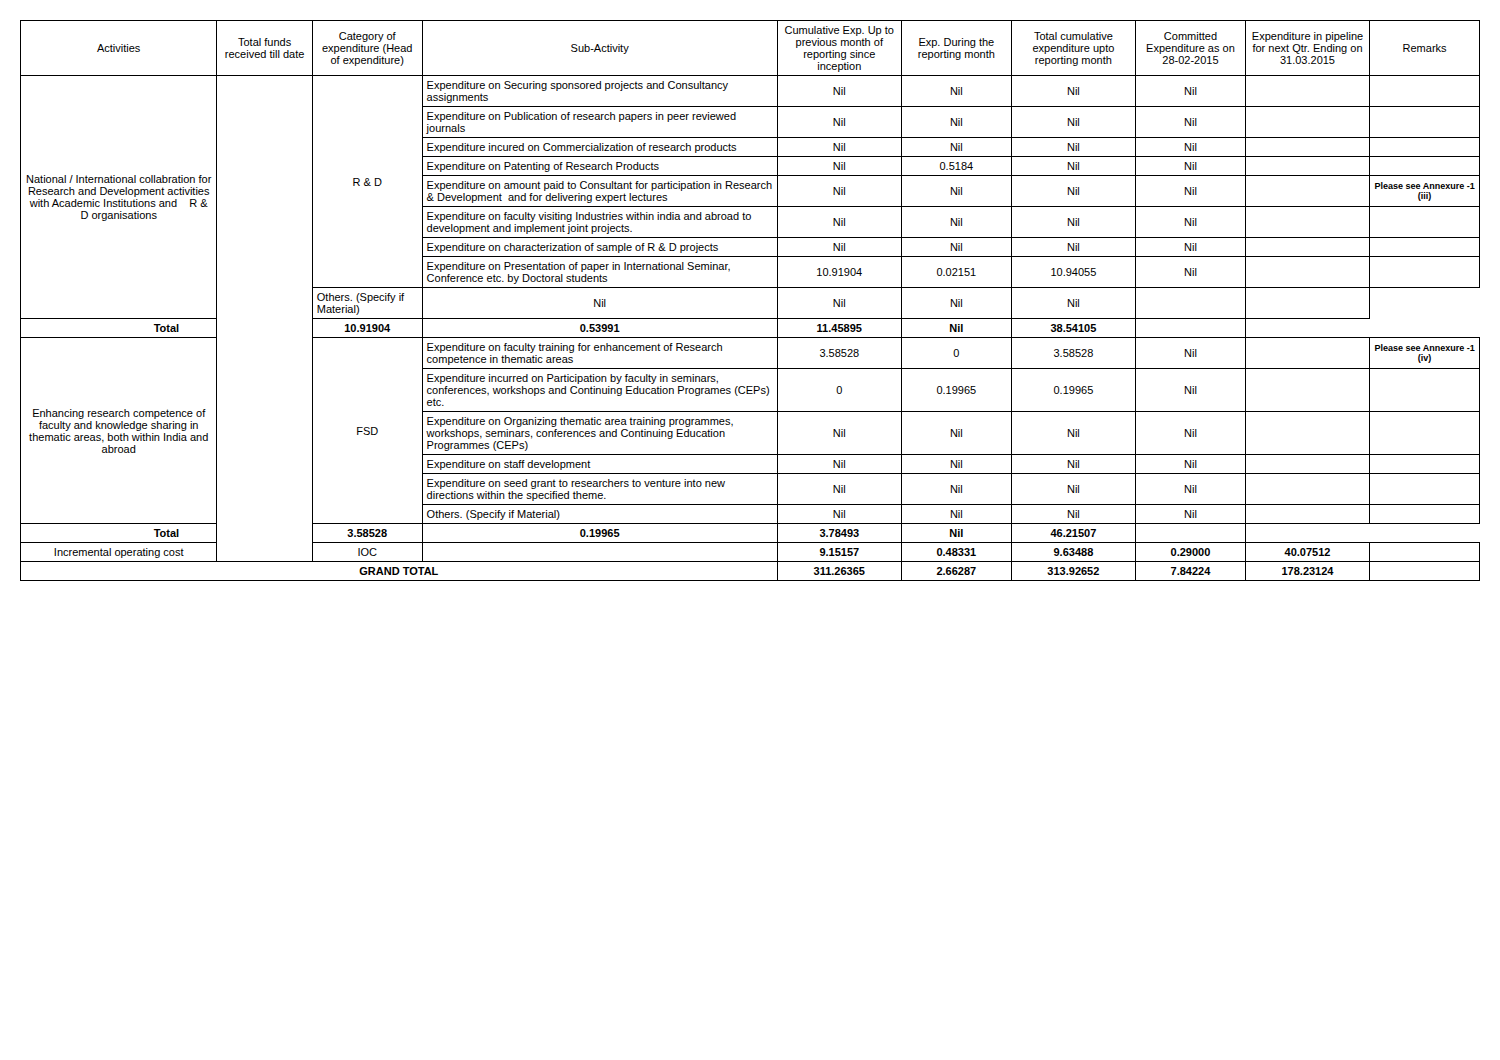| Activities | Total funds received till date | Category of expenditure (Head of expenditure) | Sub-Activity | Cumulative Exp. Up to previous month of reporting since inception | Exp. During the reporting month | Total cumulative expenditure upto reporting month | Committed Expenditure as on 28-02-2015 | Expenditure in pipeline for next Qtr. Ending on 31.03.2015 | Remarks |
| --- | --- | --- | --- | --- | --- | --- | --- | --- | --- |
| National / International collabration for Research and Development activities with Academic Institutions and R & D organisations | | R & D | Expenditure on Securing sponsored projects and Consultancy assignments | Nil | Nil | Nil | Nil | | |
| Expenditure on Publication of research papers in peer reviewed journals | Nil | Nil | Nil | Nil | | |
| Expenditure incured on Commercialization of research products | Nil | Nil | Nil | Nil | | |
| Expenditure on Patenting of Research Products | Nil | 0.5184 | Nil | Nil | | |
| Expenditure on amount paid to Consultant for participation in Research & Development and for delivering expert lectures | Nil | Nil | Nil | Nil | | Please see Annexure -1 (iii) |
| Expenditure on faculty visiting Industries within india and abroad to development and implement joint projects. | Nil | Nil | Nil | Nil | | |
| Expenditure on characterization of sample of R & D projects | Nil | Nil | Nil | Nil | | |
| Expenditure on Presentation of paper in International Seminar, Conference etc. by Doctoral students | 10.91904 | 0.02151 | 10.94055 | Nil | | |
| Others. (Specify if Material) | Nil | Nil | Nil | Nil | | |
| Total | 10.91904 | 0.53991 | 11.45895 | Nil | 38.54105 | |
| Enhancing research competence of faculty and knowledge sharing in thematic areas, both within India and abroad | FSD | Expenditure on faculty training for enhancement of Research competence in thematic areas | 3.58528 | 0 | 3.58528 | Nil | | Please see Annexure -1 (iv) |
| Expenditure incurred on Participation by faculty in seminars, conferences, workshops and Continuing Education Programes (CEPs) etc. | 0 | 0.19965 | 0.19965 | Nil | | |
| Expenditure on Organizing thematic area training programmes, workshops, seminars, conferences and Continuing Education Programmes (CEPs) | Nil | Nil | Nil | Nil | | |
| Expenditure on staff development | Nil | Nil | Nil | Nil | | |
| Expenditure on seed grant to researchers to venture into new directions within the specified theme. | Nil | Nil | Nil | Nil | | |
| Others. (Specify if Material) | Nil | Nil | Nil | Nil | | |
| Total | 3.58528 | 0.19965 | 3.78493 | Nil | 46.21507 | |
| Incremental operating cost | IOC | | 9.15157 | 0.48331 | 9.63488 | 0.29000 | 40.07512 | |
| GRAND TOTAL | 311.26365 | 2.66287 | 313.92652 | 7.84224 | 178.23124 | |